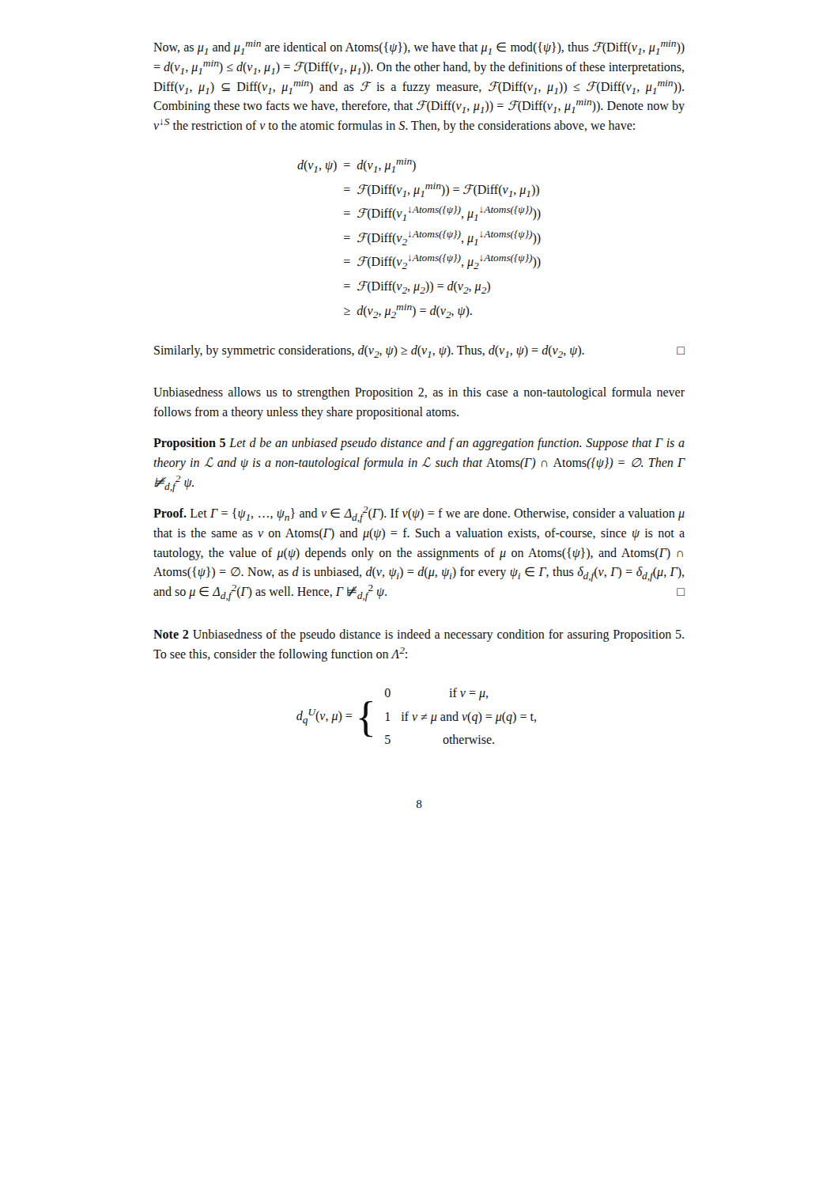Now, as μ1 and μ1min are identical on Atoms({ψ}), we have that μ1 ∈ mod({ψ}), thus ℱ(Diff(ν1, μ1min)) = d(ν1, μ1min) ≤ d(ν1, μ1) = ℱ(Diff(ν1, μ1)). On the other hand, by the definitions of these interpretations, Diff(ν1, μ1) ⊆ Diff(ν1, μ1min) and as ℱ is a fuzzy measure, ℱ(Diff(ν1, μ1)) ≤ ℱ(Diff(ν1, μ1min)). Combining these two facts we have, therefore, that ℱ(Diff(ν1, μ1)) = ℱ(Diff(ν1, μ1min)). Denote now by ν↓S the restriction of ν to the atomic formulas in S. Then, by the considerations above, we have:
| d ( ν 1 , ψ ) | = | d ( ν 1 , μ 1 min ) |
| | = | ℱ ( Diff ( ν 1 , μ 1 min )) = ℱ ( Diff ( ν 1 , μ 1 )) |
| | = | ℱ ( Diff ( ν 1 ↓Atoms({ψ}) , μ 1 ↓Atoms({ψ}) )) |
| | = | ℱ ( Diff ( ν 2 ↓Atoms({ψ}) , μ 1 ↓Atoms({ψ}) )) |
| | = | ℱ ( Diff ( ν 2 ↓Atoms({ψ}) , μ 2 ↓Atoms({ψ}) )) |
| | = | ℱ ( Diff ( ν 2 , μ 2 )) = d ( ν 2 , μ 2 ) |
| | ≥ | d ( ν 2 , μ 2 min ) = d ( ν 2 , ψ ). |
Similarly, by symmetric considerations, d(ν2, ψ) ≥ d(ν1, ψ). Thus, d(ν1, ψ) = d(ν2, ψ). □
Unbiasedness allows us to strengthen Proposition 2, as in this case a non-tautological formula never follows from a theory unless they share propositional atoms.
Proposition 5 Let d be an unbiased pseudo distance and f an aggregation function. Suppose that Γ is a theory in ℒ and ψ is a non-tautological formula in ℒ such that Atoms(Γ) ∩ Atoms({ψ}) = ∅. Then Γ ⊭̸d,f2 ψ.
Proof. Let Γ = {ψ1, …, ψn} and ν ∈ Δd,f2(Γ). If ν(ψ) = f we are done. Otherwise, consider a valuation μ that is the same as ν on Atoms(Γ) and μ(ψ) = f. Such a valuation exists, of-course, since ψ is not a tautology, the value of μ(ψ) depends only on the assignments of μ on Atoms({ψ}), and Atoms(Γ) ∩ Atoms({ψ}) = ∅. Now, as d is unbiased, d(ν, ψi) = d(μ, ψi) for every ψi ∈ Γ, thus δd,f(ν, Γ) = δd,f(μ, Γ), and so μ ∈ Δd,f2(Γ) as well. Hence, Γ ⊭̸d,f2 ψ. □
Note 2 Unbiasedness of the pseudo distance is indeed a necessary condition for assuring Proposition 5. To see this, consider the following function on Λ2:
dqU(ν, μ) = {
| 0 | if ν = μ , |
| 1 | if ν ≠ μ and ν ( q ) = μ ( q ) = t , |
| 5 | otherwise. |
8